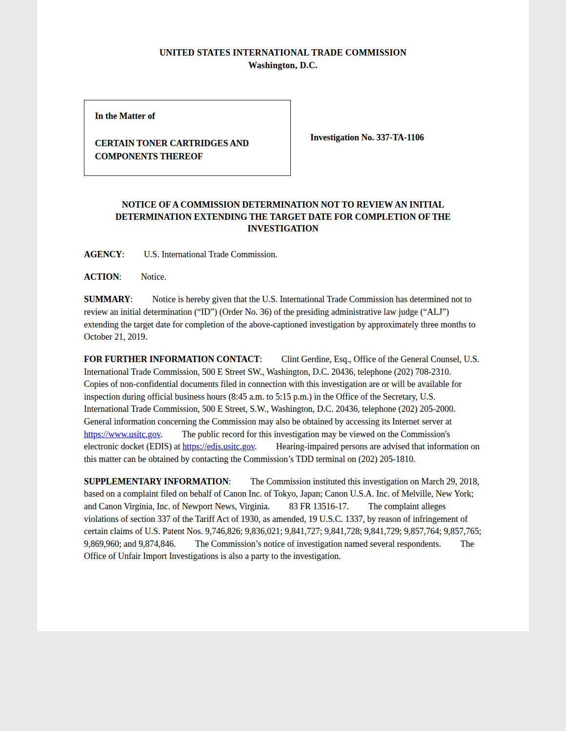UNITED STATES INTERNATIONAL TRADE COMMISSION
Washington, D.C.
In the Matter of
CERTAIN TONER CARTRIDGES AND
COMPONENTS THEREOF
Investigation No. 337-TA-1106
Notice of a Commission Determination Not to Review an Initial Determination Extending the Target Date for Completion of the Investigation
AGENCY: U.S. International Trade Commission.
ACTION: Notice.
SUMMARY: Notice is hereby given that the U.S. International Trade Commission has determined not to review an initial determination (“ID”) (Order No. 36) of the presiding administrative law judge (“ALJ”) extending the target date for completion of the above-captioned investigation by approximately three months to October 21, 2019.
FOR FURTHER INFORMATION CONTACT: Clint Gerdine, Esq., Office of the General Counsel, U.S. International Trade Commission, 500 E Street SW., Washington, D.C. 20436, telephone (202) 708-2310. Copies of non-confidential documents filed in connection with this investigation are or will be available for inspection during official business hours (8:45 a.m. to 5:15 p.m.) in the Office of the Secretary, U.S. International Trade Commission, 500 E Street, S.W., Washington, D.C. 20436, telephone (202) 205-2000. General information concerning the Commission may also be obtained by accessing its Internet server at https://www.usitc.gov. The public record for this investigation may be viewed on the Commission's electronic docket (EDIS) at https://edis.usitc.gov. Hearing-impaired persons are advised that information on this matter can be obtained by contacting the Commission’s TDD terminal on (202) 205-1810.
SUPPLEMENTARY INFORMATION: The Commission instituted this investigation on March 29, 2018, based on a complaint filed on behalf of Canon Inc. of Tokyo, Japan; Canon U.S.A. Inc. of Melville, New York; and Canon Virginia, Inc. of Newport News, Virginia. 83 FR 13516-17. The complaint alleges violations of section 337 of the Tariff Act of 1930, as amended, 19 U.S.C. 1337, by reason of infringement of certain claims of U.S. Patent Nos. 9,746,826; 9,836,021; 9,841,727; 9,841,728; 9,841,729; 9,857,764; 9,857,765; 9,869,960; and 9,874,846. The Commission’s notice of investigation named several respondents. The Office of Unfair Import Investigations is also a party to the investigation.